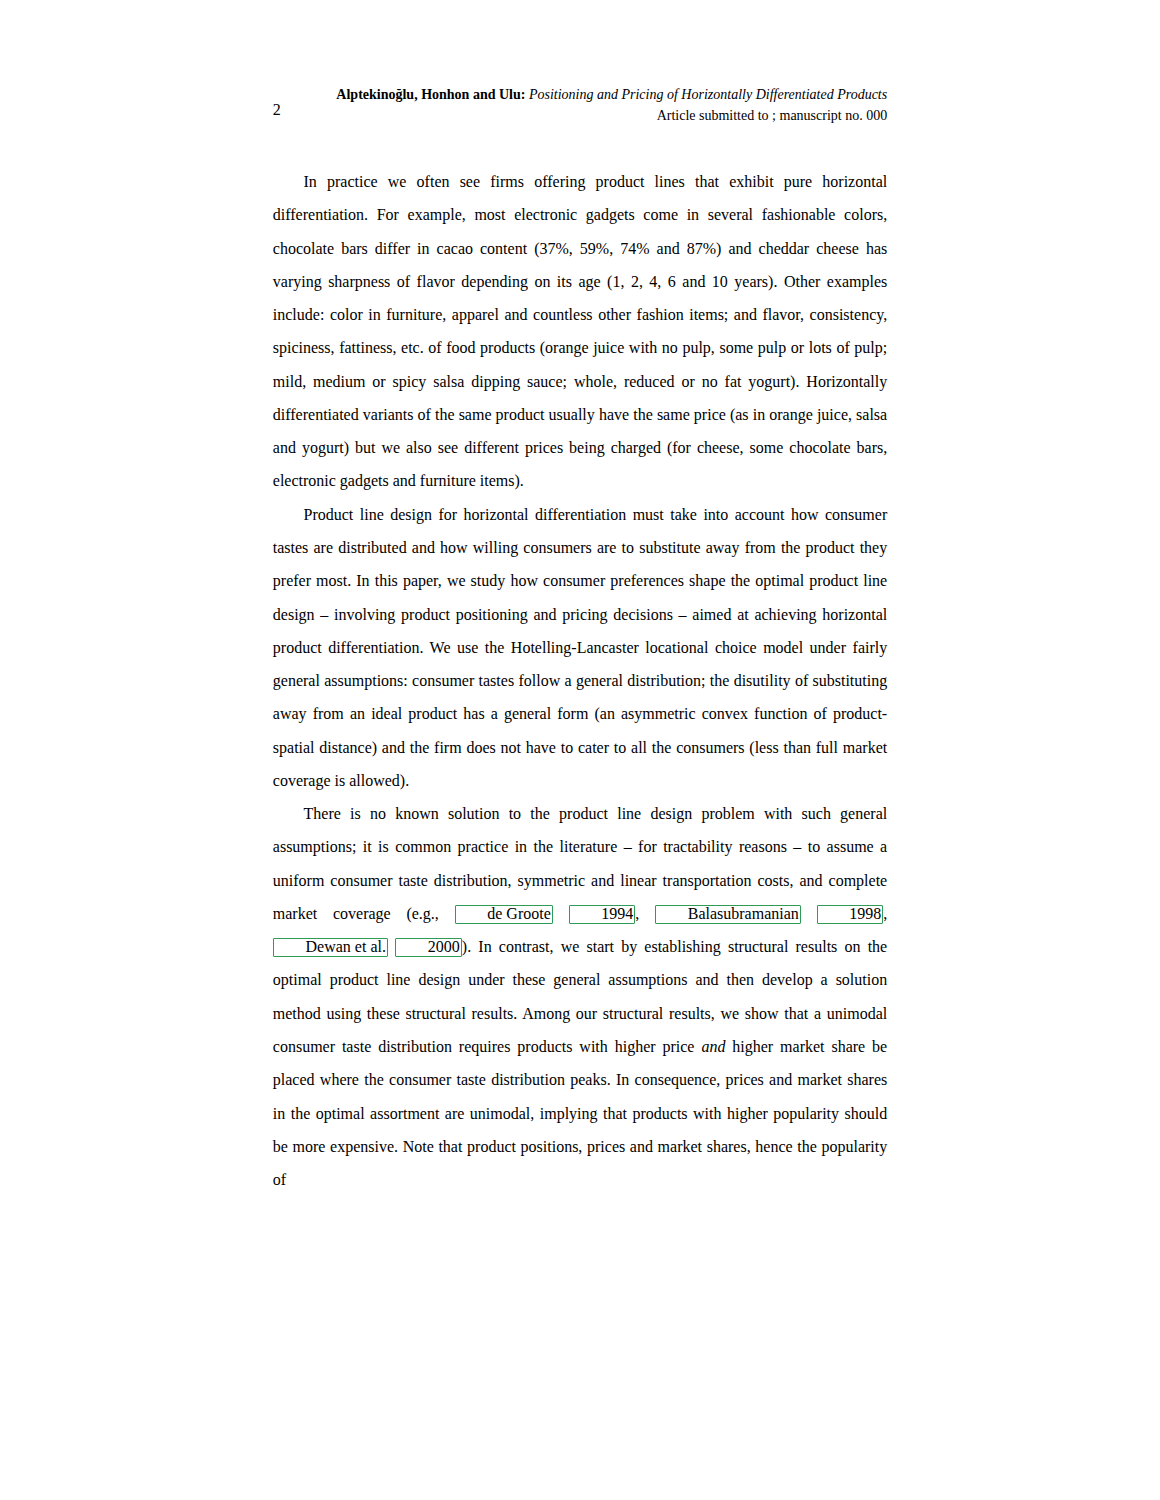2
Alptekinoğlu, Honhon and Ulu: Positioning and Pricing of Horizontally Differentiated Products
Article submitted to ; manuscript no. 000
In practice we often see firms offering product lines that exhibit pure horizontal differentiation. For example, most electronic gadgets come in several fashionable colors, chocolate bars differ in cacao content (37%, 59%, 74% and 87%) and cheddar cheese has varying sharpness of flavor depending on its age (1, 2, 4, 6 and 10 years). Other examples include: color in furniture, apparel and countless other fashion items; and flavor, consistency, spiciness, fattiness, etc. of food products (orange juice with no pulp, some pulp or lots of pulp; mild, medium or spicy salsa dipping sauce; whole, reduced or no fat yogurt). Horizontally differentiated variants of the same product usually have the same price (as in orange juice, salsa and yogurt) but we also see different prices being charged (for cheese, some chocolate bars, electronic gadgets and furniture items).
Product line design for horizontal differentiation must take into account how consumer tastes are distributed and how willing consumers are to substitute away from the product they prefer most. In this paper, we study how consumer preferences shape the optimal product line design – involving product positioning and pricing decisions – aimed at achieving horizontal product differentiation. We use the Hotelling-Lancaster locational choice model under fairly general assumptions: consumer tastes follow a general distribution; the disutility of substituting away from an ideal product has a general form (an asymmetric convex function of product-spatial distance) and the firm does not have to cater to all the consumers (less than full market coverage is allowed).
There is no known solution to the product line design problem with such general assumptions; it is common practice in the literature – for tractability reasons – to assume a uniform consumer taste distribution, symmetric and linear transportation costs, and complete market coverage (e.g., de Groote 1994, Balasubramanian 1998, Dewan et al. 2000). In contrast, we start by establishing structural results on the optimal product line design under these general assumptions and then develop a solution method using these structural results. Among our structural results, we show that a unimodal consumer taste distribution requires products with higher price and higher market share be placed where the consumer taste distribution peaks. In consequence, prices and market shares in the optimal assortment are unimodal, implying that products with higher popularity should be more expensive. Note that product positions, prices and market shares, hence the popularity of